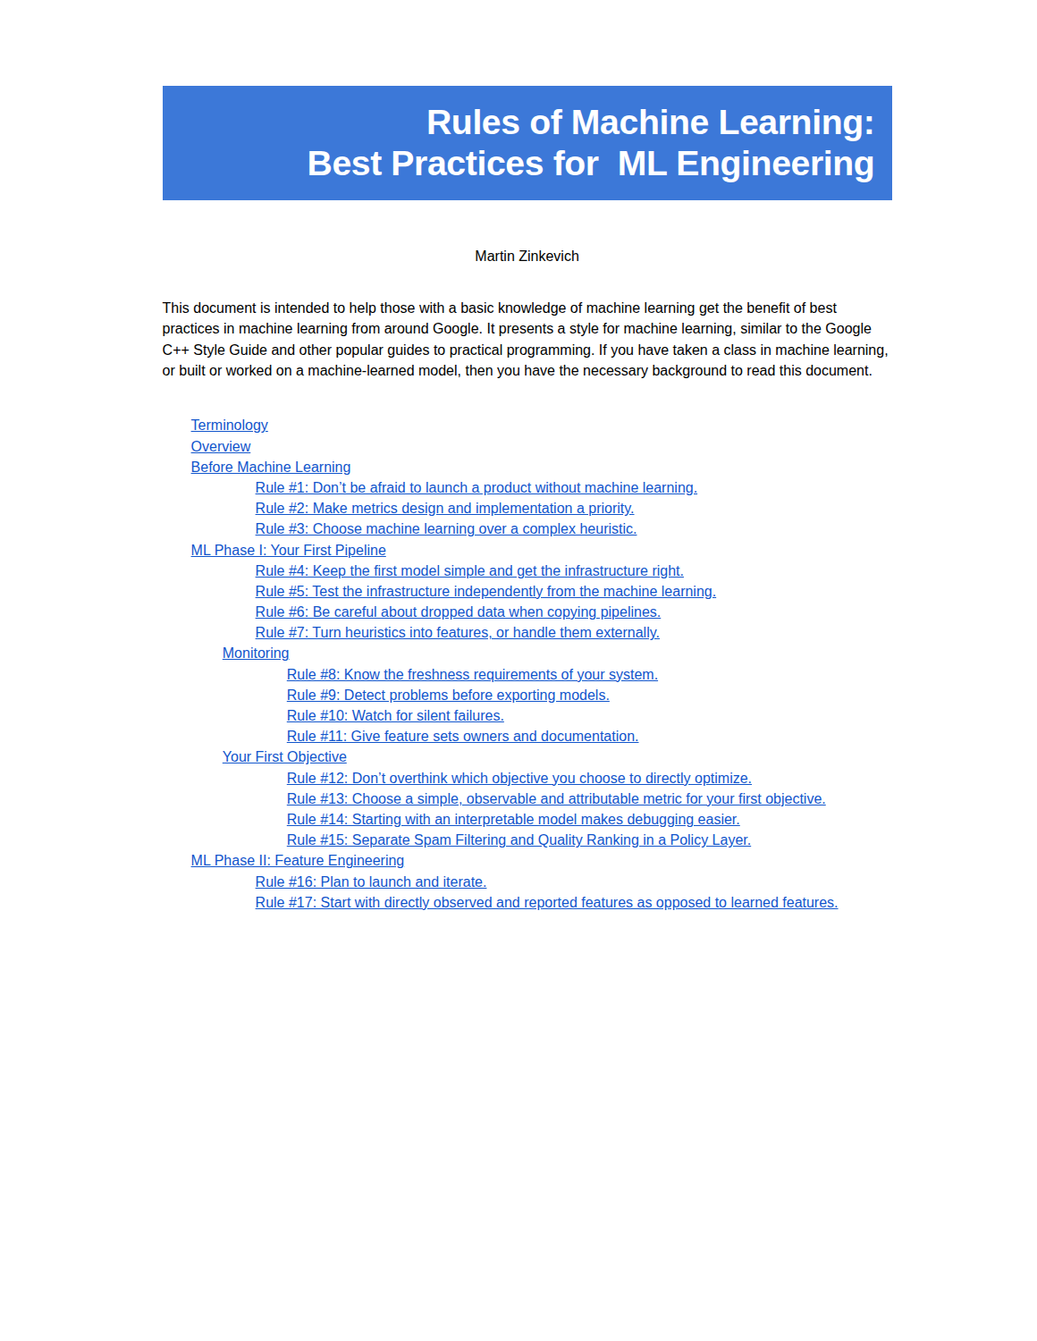Rules of Machine Learning:
Best Practices for ML Engineering
Martin Zinkevich
This document is intended to help those with a basic knowledge of machine learning get the benefit of best practices in machine learning from around Google. It presents a style for machine learning, similar to the Google C++ Style Guide and other popular guides to practical programming. If you have taken a class in machine learning, or built or worked on a machine-learned model, then you have the necessary background to read this document.
Terminology
Overview
Before Machine Learning
Rule #1: Don’t be afraid to launch a product without machine learning.
Rule #2: Make metrics design and implementation a priority.
Rule #3: Choose machine learning over a complex heuristic.
ML Phase I: Your First Pipeline
Rule #4: Keep the first model simple and get the infrastructure right.
Rule #5: Test the infrastructure independently from the machine learning.
Rule #6: Be careful about dropped data when copying pipelines.
Rule #7: Turn heuristics into features, or handle them externally.
Monitoring
Rule #8: Know the freshness requirements of your system.
Rule #9: Detect problems before exporting models.
Rule #10: Watch for silent failures.
Rule #11: Give feature sets owners and documentation.
Your First Objective
Rule #12: Don’t overthink which objective you choose to directly optimize.
Rule #13: Choose a simple, observable and attributable metric for your first objective.
Rule #14: Starting with an interpretable model makes debugging easier.
Rule #15: Separate Spam Filtering and Quality Ranking in a Policy Layer.
ML Phase II: Feature Engineering
Rule #16: Plan to launch and iterate.
Rule #17: Start with directly observed and reported features as opposed to learned features.